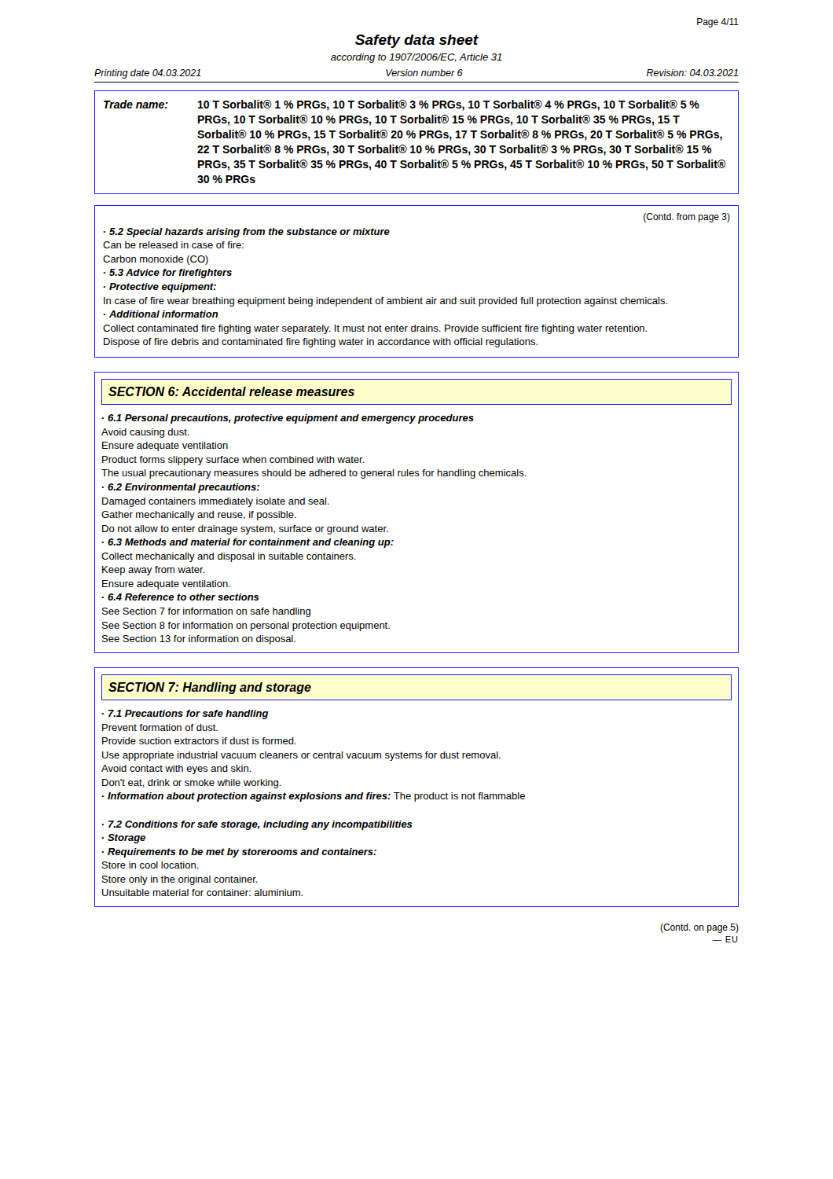Page 4/11
Safety data sheet
according to 1907/2006/EC, Article 31
Printing date 04.03.2021 Version number 6 Revision: 04.03.2021
Trade name: 10 T Sorbalit® 1 % PRGs, 10 T Sorbalit® 3 % PRGs, 10 T Sorbalit® 4 % PRGs, 10 T Sorbalit® 5 % PRGs, 10 T Sorbalit® 10 % PRGs, 10 T Sorbalit® 15 % PRGs, 10 T Sorbalit® 35 % PRGs, 15 T Sorbalit® 10 % PRGs, 15 T Sorbalit® 20 % PRGs, 17 T Sorbalit® 8 % PRGs, 20 T Sorbalit® 5 % PRGs, 22 T Sorbalit® 8 % PRGs, 30 T Sorbalit® 10 % PRGs, 30 T Sorbalit® 3 % PRGs, 30 T Sorbalit® 15 % PRGs, 35 T Sorbalit® 35 % PRGs, 40 T Sorbalit® 5 % PRGs, 45 T Sorbalit® 10 % PRGs, 50 T Sorbalit® 30 % PRGs
(Contd. from page 3)
5.2 Special hazards arising from the substance or mixture
Can be released in case of fire:
Carbon monoxide (CO)
5.3 Advice for firefighters
Protective equipment:
In case of fire wear breathing equipment being independent of ambient air and suit provided full protection against chemicals.
Additional information
Collect contaminated fire fighting water separately. It must not enter drains. Provide sufficient fire fighting water retention.
Dispose of fire debris and contaminated fire fighting water in accordance with official regulations.
SECTION 6: Accidental release measures
6.1 Personal precautions, protective equipment and emergency procedures
Avoid causing dust.
Ensure adequate ventilation
Product forms slippery surface when combined with water.
The usual precautionary measures should be adhered to general rules for handling chemicals.
6.2 Environmental precautions:
Damaged containers immediately isolate and seal.
Gather mechanically and reuse, if possible.
Do not allow to enter drainage system, surface or ground water.
6.3 Methods and material for containment and cleaning up:
Collect mechanically and disposal in suitable containers.
Keep away from water.
Ensure adequate ventilation.
6.4 Reference to other sections
See Section 7 for information on safe handling
See Section 8 for information on personal protection equipment.
See Section 13 for information on disposal.
SECTION 7: Handling and storage
7.1 Precautions for safe handling
Prevent formation of dust.
Provide suction extractors if dust is formed.
Use appropriate industrial vacuum cleaners or central vacuum systems for dust removal.
Avoid contact with eyes and skin.
Don't eat, drink or smoke while working.
Information about protection against explosions and fires: The product is not flammable
7.2 Conditions for safe storage, including any incompatibilities
Storage
Requirements to be met by storerooms and containers:
Store in cool location.
Store only in the original container.
Unsuitable material for container: aluminium.
(Contd. on page 5) EU